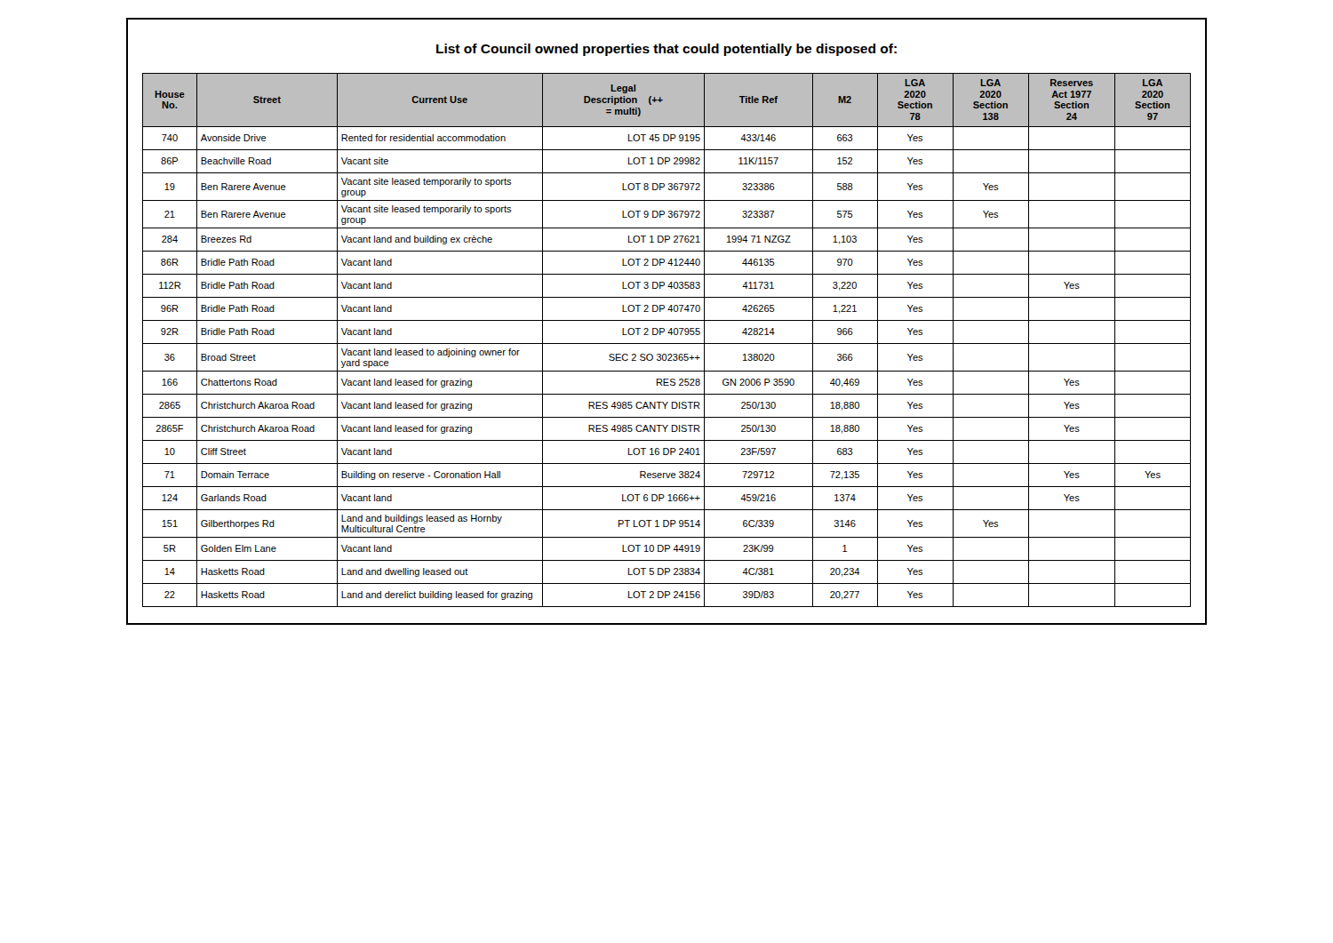List of Council owned properties that could potentially be disposed of:
| House No. | Street | Current Use | Legal Description (++ = multi) | Title Ref | M2 | LGA 2020 Section 78 | LGA 2020 Section 138 | Reserves Act 1977 Section 24 | LGA 2020 Section 97 |
| --- | --- | --- | --- | --- | --- | --- | --- | --- | --- |
| 740 | Avonside Drive | Rented for residential accommodation | LOT 45 DP 9195 | 433/146 | 663 | Yes | | | |
| 86P | Beachville Road | Vacant site | LOT 1 DP 29982 | 11K/1157 | 152 | Yes | | | |
| 19 | Ben Rarere Avenue | Vacant site leased temporarily to sports group | LOT 8 DP 367972 | 323386 | 588 | Yes | Yes | | |
| 21 | Ben Rarere Avenue | Vacant site leased temporarily to sports group | LOT 9 DP 367972 | 323387 | 575 | Yes | Yes | | |
| 284 | Breezes Rd | Vacant land and building ex crèche | LOT 1 DP 27621 | 1994 71 NZGZ | 1,103 | Yes | | | |
| 86R | Bridle Path Road | Vacant land | LOT 2 DP 412440 | 446135 | 970 | Yes | | | |
| 112R | Bridle Path Road | Vacant land | LOT 3 DP 403583 | 411731 | 3,220 | Yes | | Yes | |
| 96R | Bridle Path Road | Vacant land | LOT 2 DP 407470 | 426265 | 1,221 | Yes | | | |
| 92R | Bridle Path Road | Vacant land | LOT 2 DP 407955 | 428214 | 966 | Yes | | | |
| 36 | Broad Street | Vacant land leased to adjoining owner for yard space | SEC 2 SO 302365++ | 138020 | 366 | Yes | | | |
| 166 | Chattertons Road | Vacant land leased for grazing | RES 2528 | GN 2006 P 3590 | 40,469 | Yes | | Yes | |
| 2865 | Christchurch Akaroa Road | Vacant land leased for grazing | RES 4985 CANTY DISTR | 250/130 | 18,880 | Yes | | Yes | |
| 2865F | Christchurch Akaroa Road | Vacant land leased for grazing | RES 4985 CANTY DISTR | 250/130 | 18,880 | Yes | | Yes | |
| 10 | Cliff Street | Vacant land | LOT 16 DP 2401 | 23F/597 | 683 | Yes | | | |
| 71 | Domain Terrace | Building on reserve - Coronation Hall | Reserve 3824 | 729712 | 72,135 | Yes | | Yes | Yes |
| 124 | Garlands Road | Vacant land | LOT 6 DP 1666++ | 459/216 | 1374 | Yes | | Yes | |
| 151 | Gilberthorpes Rd | Land and buildings leased as Hornby Multicultural Centre | PT LOT 1 DP 9514 | 6C/339 | 3146 | Yes | Yes | | |
| 5R | Golden Elm Lane | Vacant land | LOT 10 DP 44919 | 23K/99 | 1 | Yes | | | |
| 14 | Hasketts Road | Land and dwelling leased out | LOT 5 DP 23834 | 4C/381 | 20,234 | Yes | | | |
| 22 | Hasketts Road | Land and derelict building leased for grazing | LOT 2 DP 24156 | 39D/83 | 20,277 | Yes | | | |